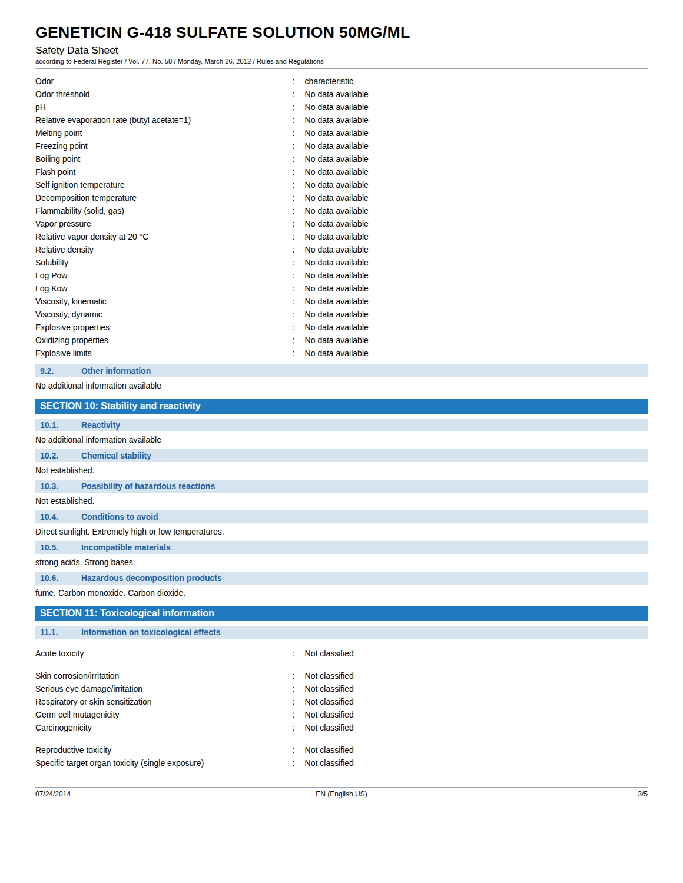GENETICIN G-418 SULFATE SOLUTION 50MG/ML
Safety Data Sheet
according to Federal Register / Vol. 77, No. 58 / Monday, March 26, 2012 / Rules and Regulations
| Odor | : | characteristic. |
| Odor threshold | : | No data available |
| pH | : | No data available |
| Relative evaporation rate (butyl acetate=1) | : | No data available |
| Melting point | : | No data available |
| Freezing point | : | No data available |
| Boiling point | : | No data available |
| Flash point | : | No data available |
| Self ignition temperature | : | No data available |
| Decomposition temperature | : | No data available |
| Flammability (solid, gas) | : | No data available |
| Vapor pressure | : | No data available |
| Relative vapor density at 20 °C | : | No data available |
| Relative density | : | No data available |
| Solubility | : | No data available |
| Log Pow | : | No data available |
| Log Kow | : | No data available |
| Viscosity, kinematic | : | No data available |
| Viscosity, dynamic | : | No data available |
| Explosive properties | : | No data available |
| Oxidizing properties | : | No data available |
| Explosive limits | : | No data available |
9.2. Other information
No additional information available
SECTION 10: Stability and reactivity
10.1. Reactivity
No additional information available
10.2. Chemical stability
Not established.
10.3. Possibility of hazardous reactions
Not established.
10.4. Conditions to avoid
Direct sunlight. Extremely high or low temperatures.
10.5. Incompatible materials
strong acids. Strong bases.
10.6. Hazardous decomposition products
fume. Carbon monoxide. Carbon dioxide.
SECTION 11: Toxicological information
11.1. Information on toxicological effects
| Acute toxicity | : | Not classified |
| Skin corrosion/irritation | : | Not classified |
| Serious eye damage/irritation | : | Not classified |
| Respiratory or skin sensitization | : | Not classified |
| Germ cell mutagenicity | : | Not classified |
| Carcinogenicity | : | Not classified |
| Reproductive toxicity | : | Not classified |
| Specific target organ toxicity (single exposure) | : | Not classified |
07/24/2014
EN (English US)
3/5